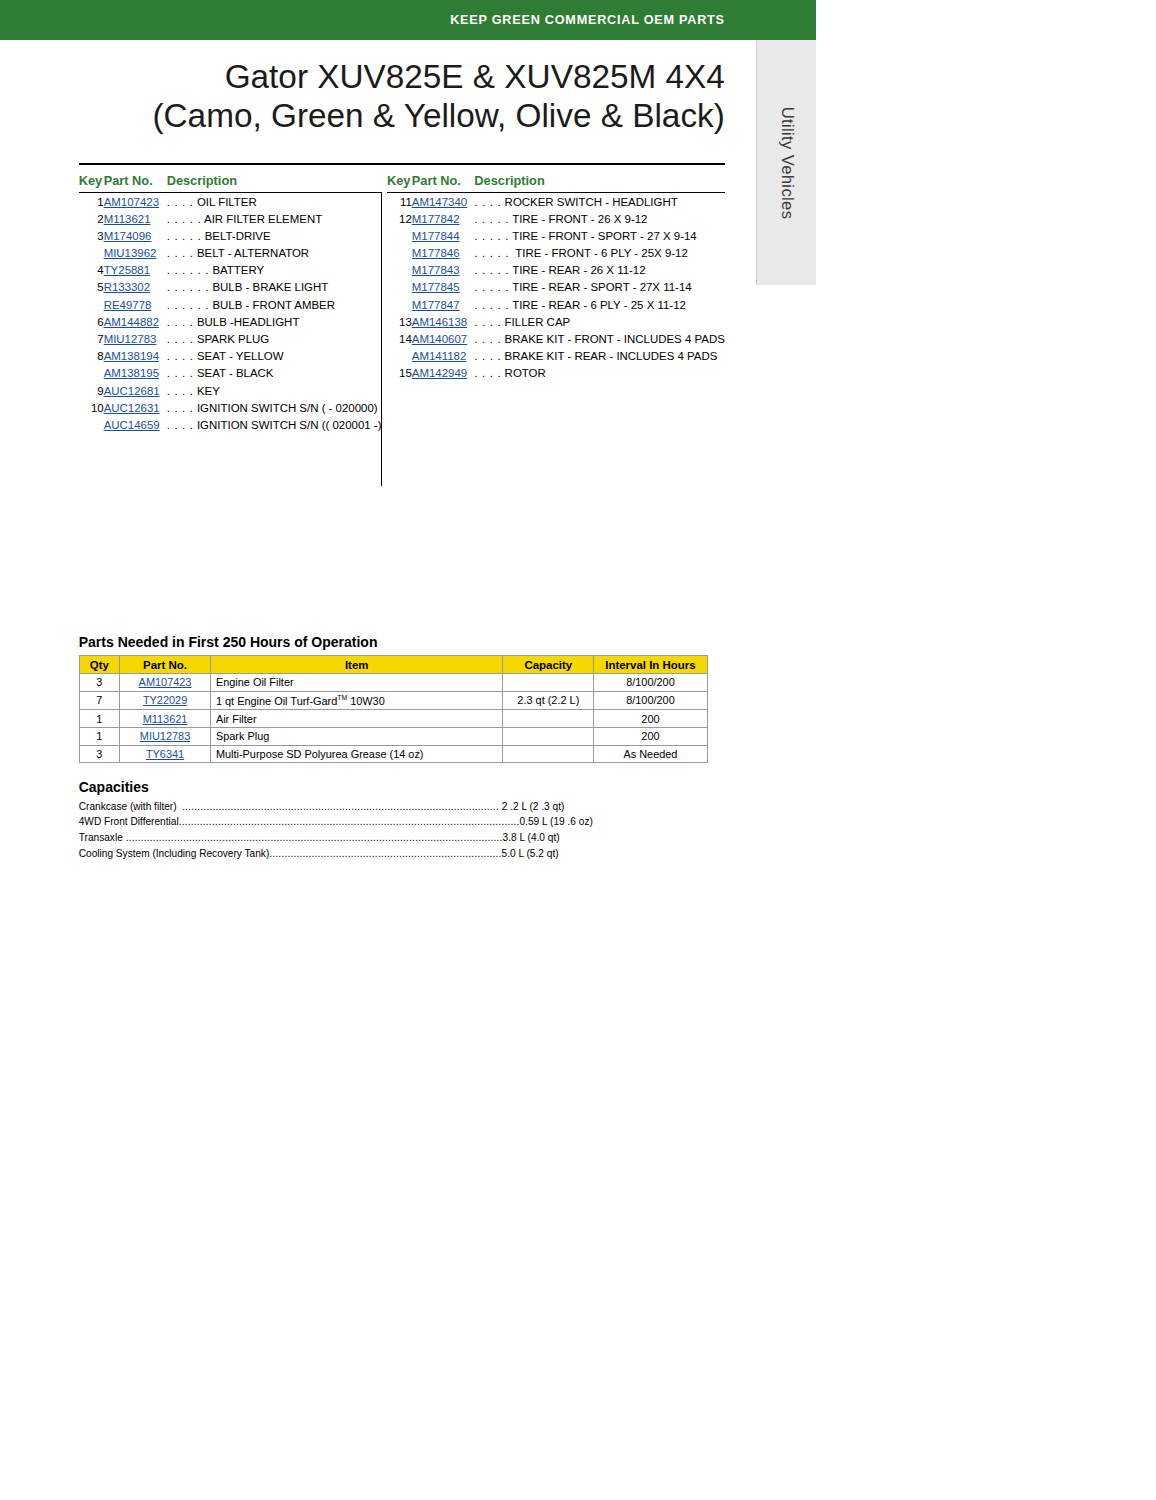KEEP GREEN COMMERCIAL OEM PARTS
Utility Vehicles
Gator XUV825E & XUV825M 4X4
(Camo, Green & Yellow, Olive & Black)
| Key | Part No. | Description | | Key | Part No. | Description |
| --- | --- | --- | --- | --- | --- | --- |
| 1 | AM107423 | . . . . OIL FILTER | | 11 | AM147340 | . . . . ROCKER SWITCH - HEADLIGHT |
| 2 | M113621 | . . . . . AIR FILTER ELEMENT | | 12 | M177842 | . . . . . TIRE - FRONT - 26 X 9-12 |
| 3 | M174096 | . . . . . BELT-DRIVE | | | M177844 | . . . . . TIRE - FRONT - SPORT - 27 X 9-14 |
| | MIU13962 | . . . . BELT - ALTERNATOR | | | M177846 | . . . . . TIRE - FRONT - 6 PLY - 25X 9-12 |
| 4 | TY25881 | . . . . . . BATTERY | | | M177843 | . . . . . TIRE - REAR - 26 X 11-12 |
| 5 | R133302 | . . . . . . BULB - BRAKE LIGHT | | | M177845 | . . . . . TIRE - REAR - SPORT - 27X 11-14 |
| | RE49778 | . . . . . . BULB - FRONT AMBER | | | M177847 | . . . . . TIRE - REAR - 6 PLY - 25 X 11-12 |
| 6 | AM144882 | . . . . BULB -HEADLIGHT | | 13 | AM146138 | . . . . FILLER CAP |
| 7 | MIU12783 | . . . . SPARK PLUG | | 14 | AM140607 | . . . . BRAKE KIT - FRONT - INCLUDES 4 PADS |
| 8 | AM138194 | . . . . SEAT - YELLOW | | | AM141182 | . . . . BRAKE KIT - REAR - INCLUDES 4 PADS |
| | AM138195 | . . . . SEAT - BLACK | | 15 | AM142949 | . . . . ROTOR |
| 9 | AUC12681 | . . . . KEY | | | | |
| 10 | AUC12631 | . . . . IGNITION SWITCH S/N ( - 020000) | | | | |
| | AUC14659 | . . . . IGNITION SWITCH S/N (( 020001 -) | | | | |
Parts Needed in First 250 Hours of Operation
| Qty | Part No. | Item | Capacity | Interval In Hours |
| --- | --- | --- | --- | --- |
| 3 | AM107423 | Engine Oil Filter | | 8/100/200 |
| 7 | TY22029 | 1 qt Engine Oil Turf-Gard TM 10W30 | 2.3 qt (2.2 L) | 8/100/200 |
| 1 | M113621 | Air Filter | | 200 |
| 1 | MIU12783 | Spark Plug | | 200 |
| 3 | TY6341 | Multi-Purpose SD Polyurea Grease (14 oz) | | As Needed |
Capacities
Crankcase (with filter) ......................................................................................................... 2 .2 L (2 .3 qt)
4WD Front Differential................................................................................................................. 0.59 L (19 .6 oz)
Transaxle ............................................................................................................................. 3.8 L (4.0 qt)
Cooling System (Including Recovery Tank)............................................................................. 5.0 L (5.2 qt)